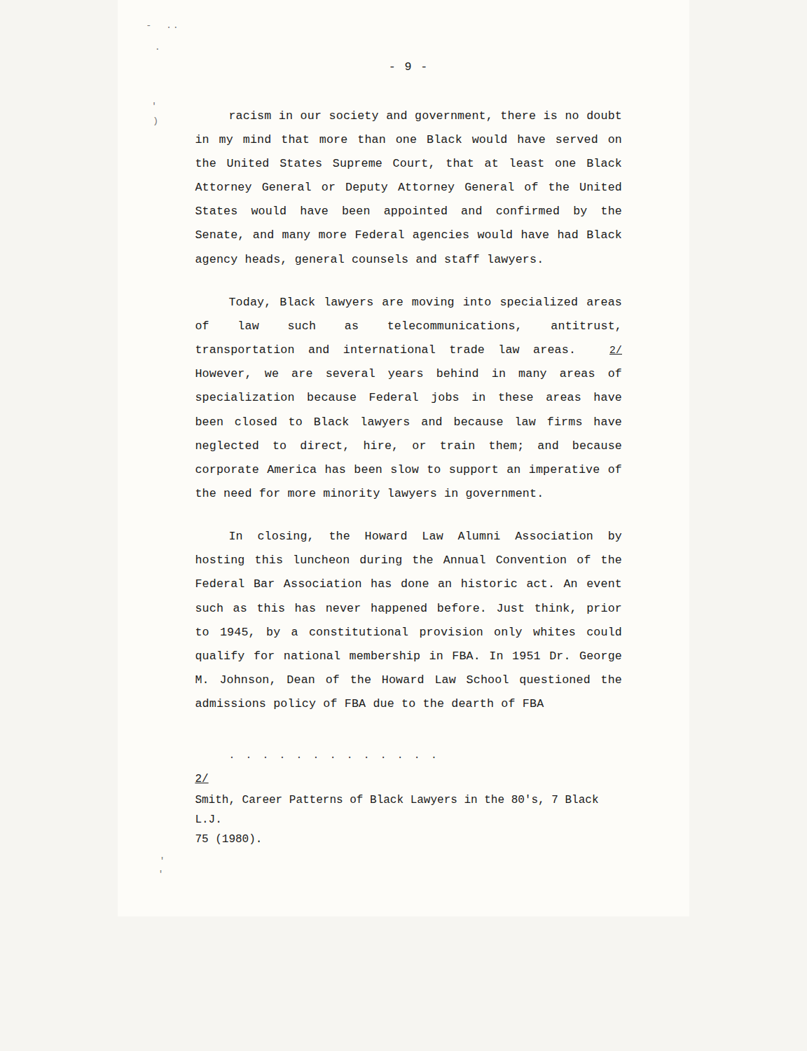- . . . ' ) ' '
- 9 -
racism in our society and government, there is no doubt in my mind that more than one Black would have served on the United States Supreme Court, that at least one Black Attorney General or Deputy Attorney General of the United States would have been appointed and confirmed by the Senate, and many more Federal agencies would have had Black agency heads, general counsels and staff lawyers.
Today, Black lawyers are moving into specialized areas of law such as telecommunications, antitrust, transportation and international trade law areas.2/ However, we are several years behind in many areas of specialization because Federal jobs in these areas have been closed to Black lawyers and because law firms have neglected to direct, hire, or train them; and because corporate America has been slow to support an imperative of the need for more minority lawyers in government.
In closing, the Howard Law Alumni Association by hosting this luncheon during the Annual Convention of the Federal Bar Association has done an historic act. An event such as this has never happened before. Just think, prior to 1945, by a constitutional provision only whites could qualify for national membership in FBA. In 1951 Dr. George M. Johnson, Dean of the Howard Law School questioned the admissions policy of FBA due to the dearth of FBA
. . . . . . . . . . . . . . . . . . . .
2/ Smith, Career Patterns of Black Lawyers in the 80's, 7 Black L.J.
75 (1980).